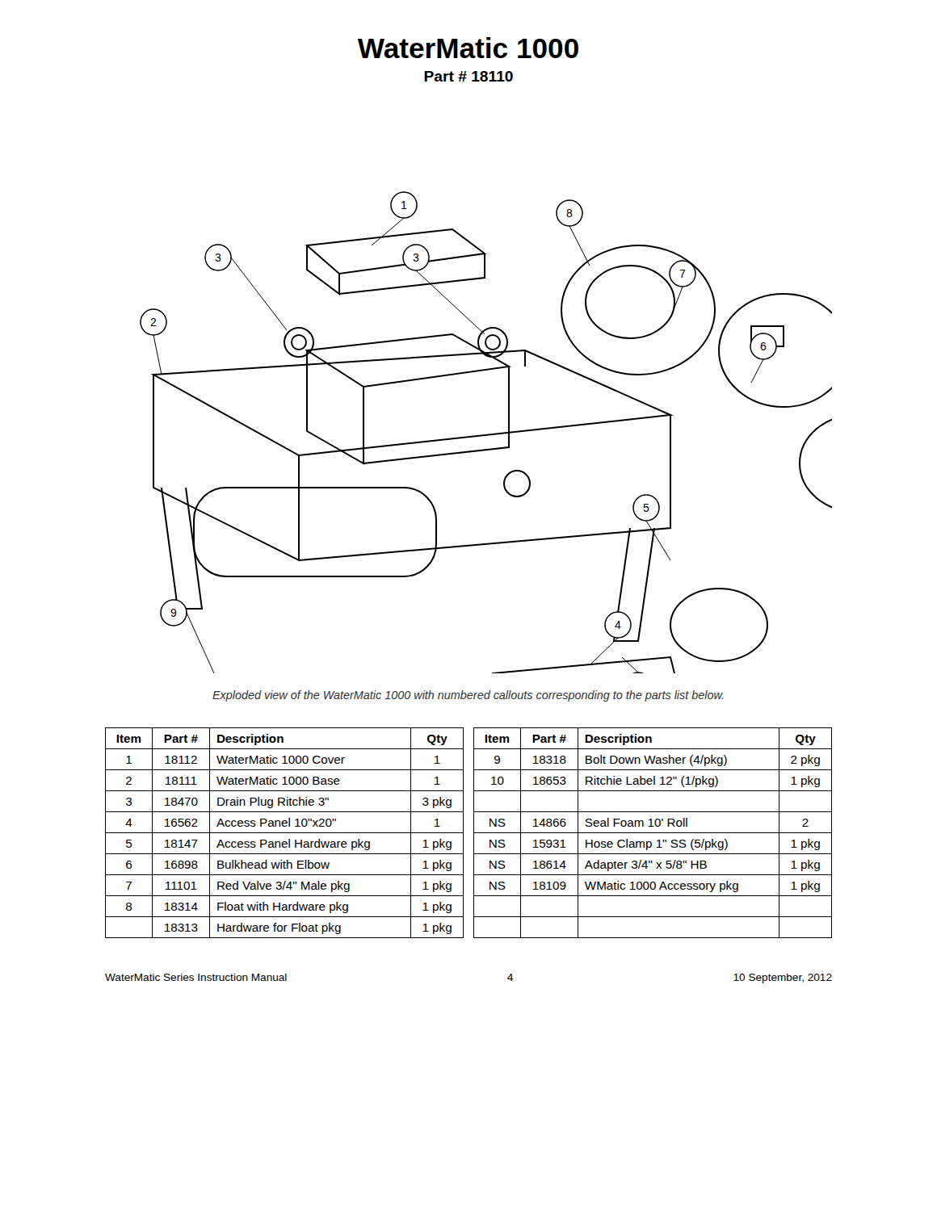WaterMatic 1000
Part # 18110
Exploded assembly diagram of the WaterMatic 1000 waterer Line drawing showing the cover, base, drain plugs, access panel, access panel hardware, bulkhead with elbow, red valve, float with hardware, bolt down washer and Ritchie label, each identified by a numbered callout. 1 3 3 2 8 7 6 5 9 4 10
Exploded view of the WaterMatic 1000 with numbered callouts corresponding to the parts list below.
| Item | Part # | Description | Qty | | Item | Part # | Description | Qty |
| --- | --- | --- | --- | --- | --- | --- | --- | --- |
| 1 | 18112 | WaterMatic 1000 Cover | 1 | | 9 | 18318 | Bolt Down Washer (4/pkg) | 2 pkg |
| 2 | 18111 | WaterMatic 1000 Base | 1 | | 10 | 18653 | Ritchie Label 12" (1/pkg) | 1 pkg |
| 3 | 18470 | Drain Plug Ritchie 3" | 3 pkg | | | | | |
| 4 | 16562 | Access Panel 10"x20" | 1 | | NS | 14866 | Seal Foam 10' Roll | 2 |
| 5 | 18147 | Access Panel Hardware pkg | 1 pkg | | NS | 15931 | Hose Clamp 1" SS (5/pkg) | 1 pkg |
| 6 | 16898 | Bulkhead with Elbow | 1 pkg | | NS | 18614 | Adapter 3/4" x 5/8" HB | 1 pkg |
| 7 | 11101 | Red Valve 3/4" Male pkg | 1 pkg | | NS | 18109 | WMatic 1000 Accessory pkg | 1 pkg |
| 8 | 18314 | Float with Hardware pkg | 1 pkg | | | | | |
| | 18313 | Hardware for Float pkg | 1 pkg | | | | | |
WaterMatic Series Instruction Manual 4 10 September, 2012